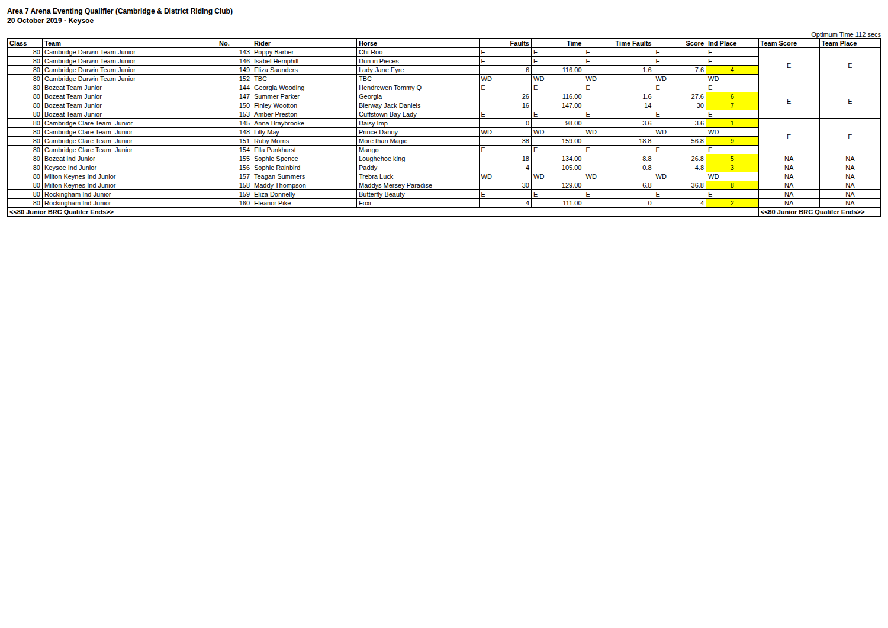Area 7 Arena Eventing Qualifier (Cambridge & District Riding Club)
20 October 2019 - Keysoe
Optimum Time 112 secs
| Class | Team | No. | Rider | Horse | Faults | Time | Time Faults | Score | Ind Place | Team Score | Team Place |
| --- | --- | --- | --- | --- | --- | --- | --- | --- | --- | --- | --- |
| 80 | Cambridge Darwin Team Junior | 143 | Poppy Barber | Chi-Roo | E | E | E | E | E | E | E |
| 80 | Cambridge Darwin Team Junior | 146 | Isabel Hemphill | Dun in Pieces | E | E | E | E | E |
| 80 | Cambridge Darwin Team Junior | 149 | Eliza Saunders | Lady Jane Eyre | 6 | 116.00 | 1.6 | 7.6 | 4 |
| 80 | Cambridge Darwin Team Junior | 152 | TBC | TBC | WD | WD | WD | WD | WD |
| 80 | Bozeat Team Junior | 144 | Georgia Wooding | Hendrewen Tommy Q | E | E | E | E | E | E | E |
| 80 | Bozeat Team Junior | 147 | Summer Parker | Georgia | 26 | 116.00 | 1.6 | 27.6 | 6 |
| 80 | Bozeat Team Junior | 150 | Finley Wootton | Bierway Jack Daniels | 16 | 147.00 | 14 | 30 | 7 |
| 80 | Bozeat Team Junior | 153 | Amber Preston | Cuffstown Bay Lady | E | E | E | E | E |
| 80 | Cambridge Clare Team Junior | 145 | Anna Braybrooke | Daisy Imp | 0 | 98.00 | 3.6 | 3.6 | 1 | E | E |
| 80 | Cambridge Clare Team Junior | 148 | Lilly May | Prince Danny | WD | WD | WD | WD | WD |
| 80 | Cambridge Clare Team Junior | 151 | Ruby Morris | More than Magic | 38 | 159.00 | 18.8 | 56.8 | 9 |
| 80 | Cambridge Clare Team Junior | 154 | Ella Pankhurst | Mango | E | E | E | E | E |
| 80 | Bozeat Ind Junior | 155 | Sophie Spence | Loughehoe king | 18 | 134.00 | 8.8 | 26.8 | 5 | NA | NA |
| 80 | Keysoe Ind Junior | 156 | Sophie Rainbird | Paddy | 4 | 105.00 | 0.8 | 4.8 | 3 | NA | NA |
| 80 | Milton Keynes Ind Junior | 157 | Teagan Summers | Trebra Luck | WD | WD | WD | WD | WD | NA | NA |
| 80 | Milton Keynes Ind Junior | 158 | Maddy Thompson | Maddys Mersey Paradise | 30 | 129.00 | 6.8 | 36.8 | 8 | NA | NA |
| 80 | Rockingham Ind Junior | 159 | Eliza Donnelly | Butterfly Beauty | E | E | E | E | E | NA | NA |
| 80 | Rockingham Ind Junior | 160 | Eleanor Pike | Foxi | 4 | 111.00 | 0 | 4 | 2 | NA | NA |
| <<80 Junior BRC Qualifer Ends>> | <<80 Junior BRC Qualifer Ends>> |